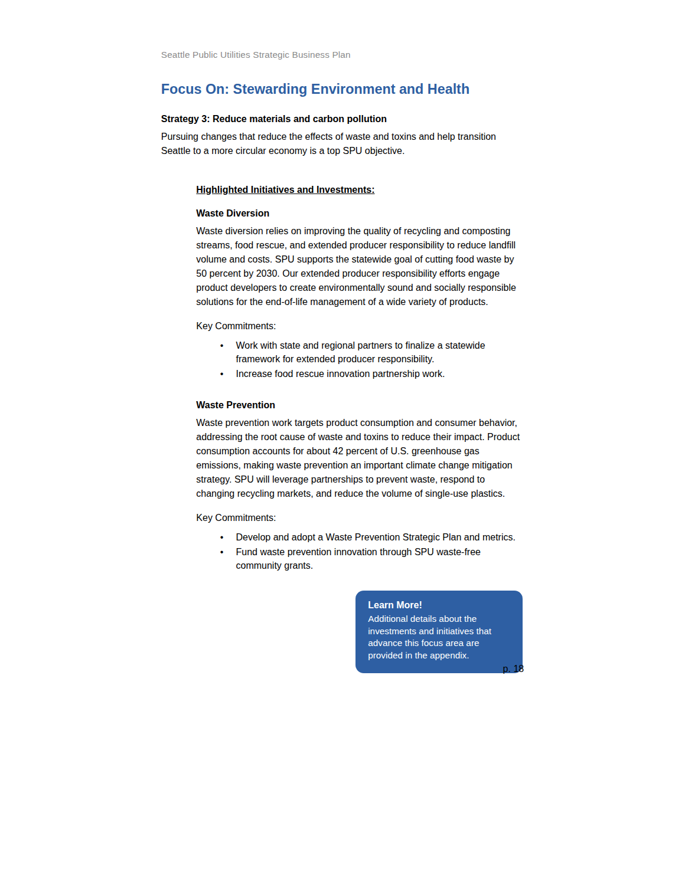Seattle Public Utilities Strategic Business Plan
Focus On: Stewarding Environment and Health
Strategy 3: Reduce materials and carbon pollution
Pursuing changes that reduce the effects of waste and toxins and help transition Seattle to a more circular economy is a top SPU objective.
Highlighted Initiatives and Investments:
Waste Diversion
Waste diversion relies on improving the quality of recycling and composting streams, food rescue, and extended producer responsibility to reduce landfill volume and costs. SPU supports the statewide goal of cutting food waste by 50 percent by 2030. Our extended producer responsibility efforts engage product developers to create environmentally sound and socially responsible solutions for the end-of-life management of a wide variety of products.
Key Commitments:
Work with state and regional partners to finalize a statewide framework for extended producer responsibility.
Increase food rescue innovation partnership work.
Waste Prevention
Waste prevention work targets product consumption and consumer behavior, addressing the root cause of waste and toxins to reduce their impact. Product consumption accounts for about 42 percent of U.S. greenhouse gas emissions, making waste prevention an important climate change mitigation strategy. SPU will leverage partnerships to prevent waste, respond to changing recycling markets, and reduce the volume of single-use plastics.
Key Commitments:
Develop and adopt a Waste Prevention Strategic Plan and metrics.
Fund waste prevention innovation through SPU waste-free community grants.
Learn More!
Additional details about the investments and initiatives that advance this focus area are provided in the appendix.
p. 18